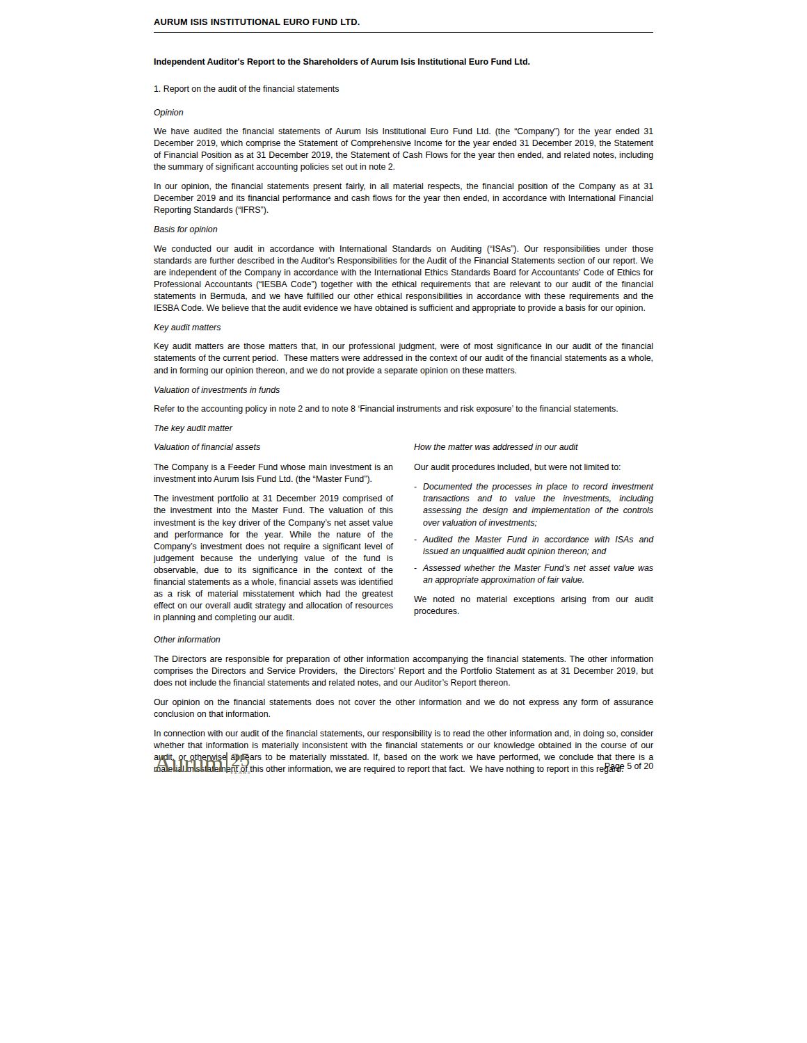AURUM ISIS INSTITUTIONAL EURO FUND LTD.
Independent Auditor's Report to the Shareholders of Aurum Isis Institutional Euro Fund Ltd.
1. Report on the audit of the financial statements
Opinion
We have audited the financial statements of Aurum Isis Institutional Euro Fund Ltd. (the “Company”) for the year ended 31 December 2019, which comprise the Statement of Comprehensive Income for the year ended 31 December 2019, the Statement of Financial Position as at 31 December 2019, the Statement of Cash Flows for the year then ended, and related notes, including the summary of significant accounting policies set out in note 2.
In our opinion, the financial statements present fairly, in all material respects, the financial position of the Company as at 31 December 2019 and its financial performance and cash flows for the year then ended, in accordance with International Financial Reporting Standards (“IFRS”).
Basis for opinion
We conducted our audit in accordance with International Standards on Auditing (“ISAs”). Our responsibilities under those standards are further described in the Auditor's Responsibilities for the Audit of the Financial Statements section of our report. We are independent of the Company in accordance with the International Ethics Standards Board for Accountants' Code of Ethics for Professional Accountants (“IESBA Code”) together with the ethical requirements that are relevant to our audit of the financial statements in Bermuda, and we have fulfilled our other ethical responsibilities in accordance with these requirements and the IESBA Code. We believe that the audit evidence we have obtained is sufficient and appropriate to provide a basis for our opinion.
Key audit matters
Key audit matters are those matters that, in our professional judgment, were of most significance in our audit of the financial statements of the current period. These matters were addressed in the context of our audit of the financial statements as a whole, and in forming our opinion thereon, and we do not provide a separate opinion on these matters.
Valuation of investments in funds
Refer to the accounting policy in note 2 and to note 8 ‘Financial instruments and risk exposure’ to the financial statements.
The key audit matter
Valuation of financial assets
The Company is a Feeder Fund whose main investment is an investment into Aurum Isis Fund Ltd. (the “Master Fund”).
The investment portfolio at 31 December 2019 comprised of the investment into the Master Fund. The valuation of this investment is the key driver of the Company’s net asset value and performance for the year. While the nature of the Company’s investment does not require a significant level of judgement because the underlying value of the fund is observable, due to its significance in the context of the financial statements as a whole, financial assets was identified as a risk of material misstatement which had the greatest effect on our overall audit strategy and allocation of resources in planning and completing our audit.
How the matter was addressed in our audit
Our audit procedures included, but were not limited to:
Documented the processes in place to record investment transactions and to value the investments, including assessing the design and implementation of the controls over valuation of investments;
Audited the Master Fund in accordance with ISAs and issued an unqualified audit opinion thereon; and
Assessed whether the Master Fund’s net asset value was an appropriate approximation of fair value.
We noted no material exceptions arising from our audit procedures.
Other information
The Directors are responsible for preparation of other information accompanying the financial statements. The other information comprises the Directors and Service Providers, the Directors’ Report and the Portfolio Statement as at 31 December 2019, but does not include the financial statements and related notes, and our Auditor’s Report thereon.
Our opinion on the financial statements does not cover the other information and we do not express any form of assurance conclusion on that information.
In connection with our audit of the financial statements, our responsibility is to read the other information and, in doing so, consider whether that information is materially inconsistent with the financial statements or our knowledge obtained in the course of our audit, or otherwise appears to be materially misstated. If, based on the work we have performed, we conclude that there is a material misstatement of this other information, we are required to report that fact. We have nothing to report in this regard.
Aurum 25 Years
Page 5 of 20